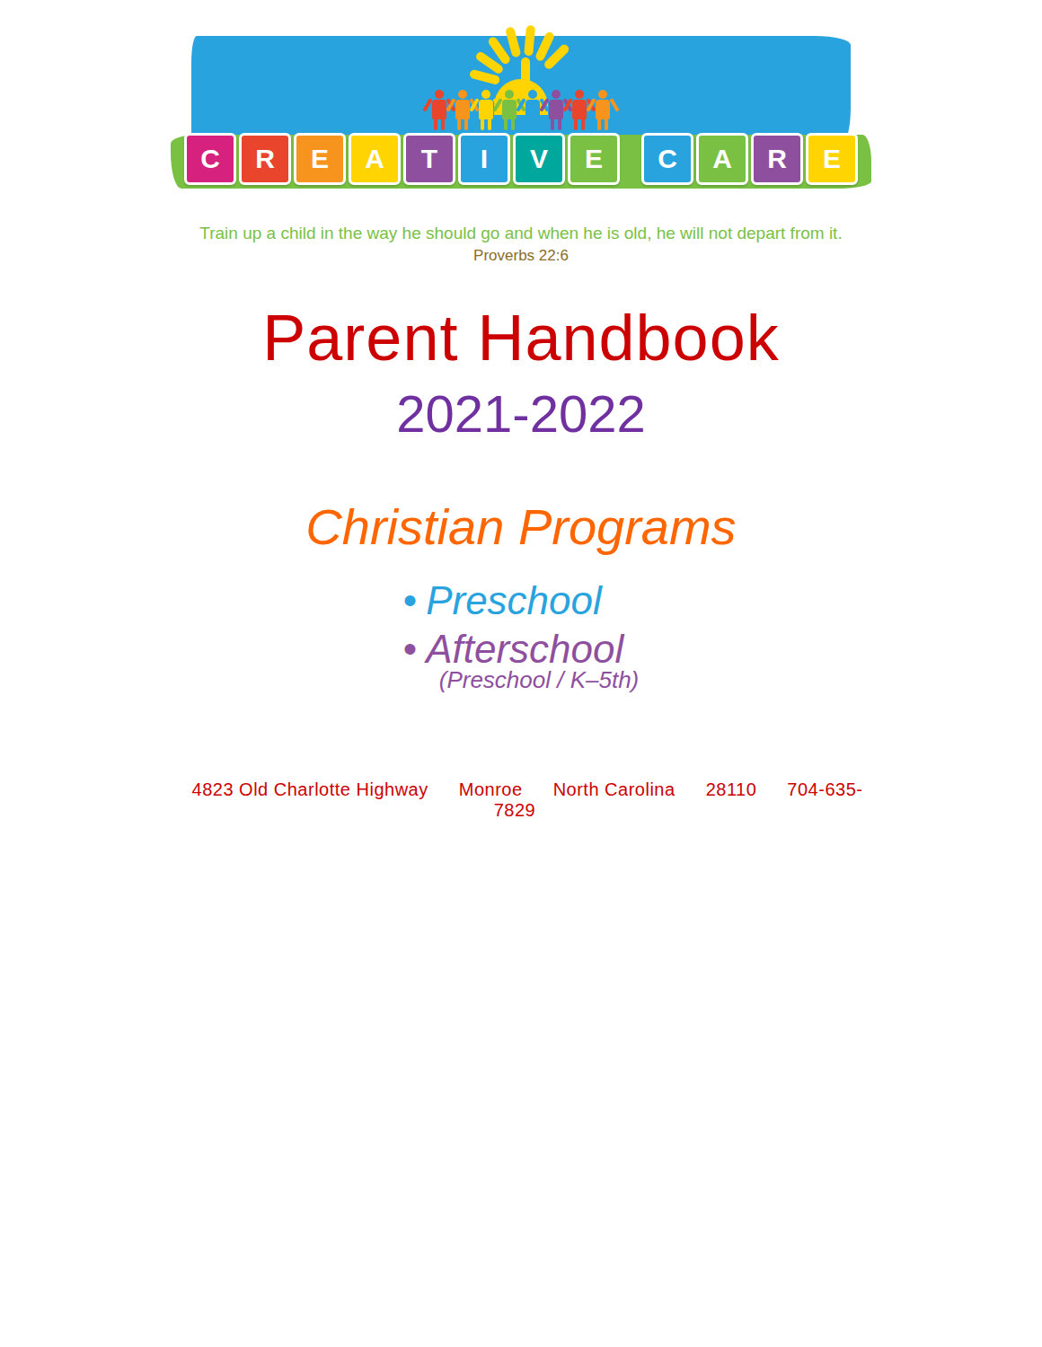C
R
E
A
T
I
V
E
C
A
R
E
Train up a child in the way he should go and when he is old, he will not depart from it.
Proverbs 22:6
Parent Handbook
2021-2022
Christian Programs
Preschool
Afterschool (Preschool / K–5th)
4823 Old Charlotte Highway Monroe North Carolina 28110 704-635-7829